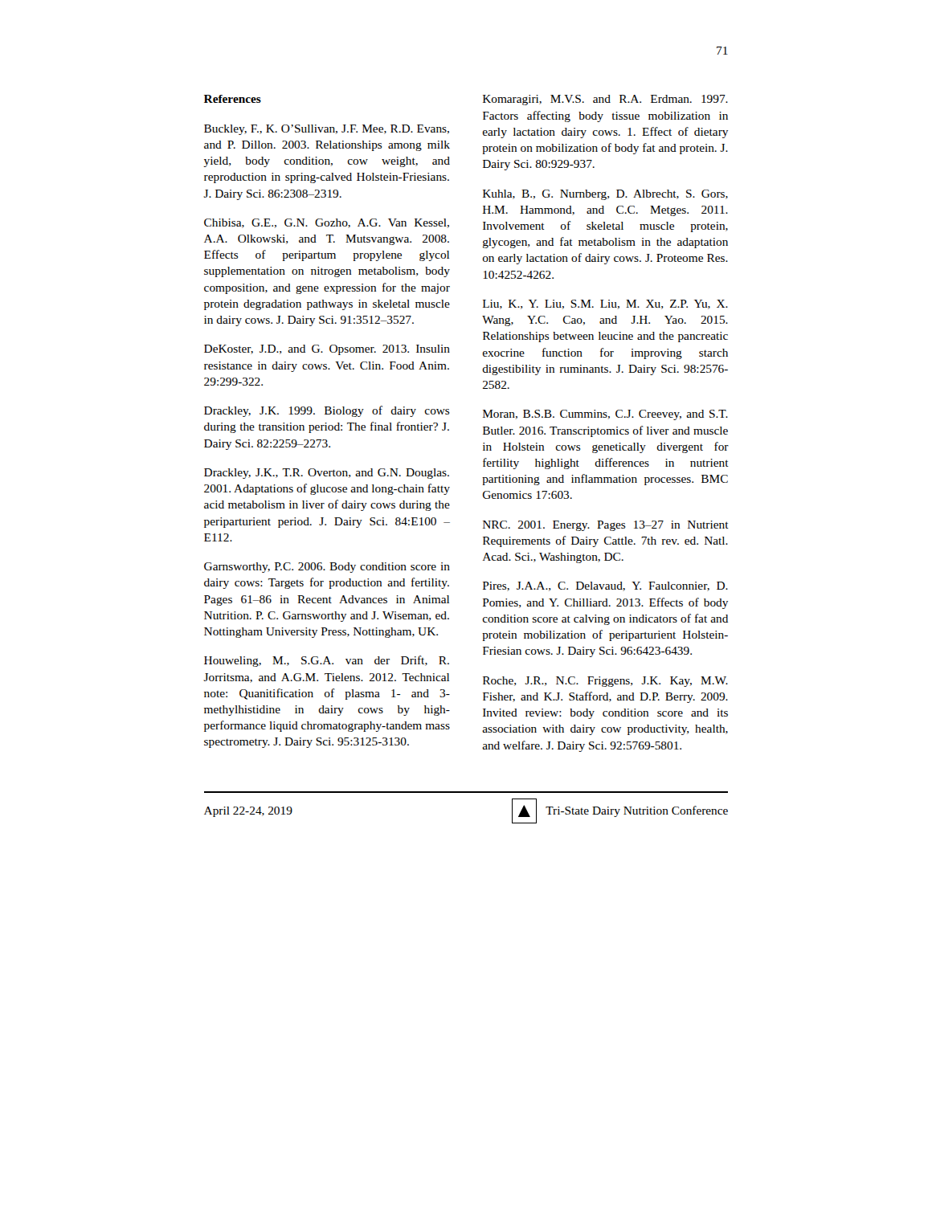71
References
Buckley, F., K. O’Sullivan, J.F. Mee, R.D. Evans, and P. Dillon. 2003. Relationships among milk yield, body condition, cow weight, and reproduction in spring-calved Holstein-Friesians. J. Dairy Sci. 86:2308–2319.
Chibisa, G.E., G.N. Gozho, A.G. Van Kessel, A.A. Olkowski, and T. Mutsvangwa. 2008. Effects of peripartum propylene glycol supplementation on nitrogen metabolism, body composition, and gene expression for the major protein degradation pathways in skeletal muscle in dairy cows. J. Dairy Sci. 91:3512–3527.
DeKoster, J.D., and G. Opsomer. 2013. Insulin resistance in dairy cows. Vet. Clin. Food Anim. 29:299-322.
Drackley, J.K. 1999. Biology of dairy cows during the transition period: The final frontier? J. Dairy Sci. 82:2259–2273.
Drackley, J.K., T.R. Overton, and G.N. Douglas. 2001. Adaptations of glucose and long-chain fatty acid metabolism in liver of dairy cows during the periparturient period. J. Dairy Sci. 84:E100 – E112.
Garnsworthy, P.C. 2006. Body condition score in dairy cows: Targets for production and fertility. Pages 61–86 in Recent Advances in Animal Nutrition. P. C. Garnsworthy and J. Wiseman, ed. Nottingham University Press, Nottingham, UK.
Houweling, M., S.G.A. van der Drift, R. Jorritsma, and A.G.M. Tielens. 2012. Technical note: Quanitification of plasma 1- and 3-methylhistidine in dairy cows by high-performance liquid chromatography-tandem mass spectrometry. J. Dairy Sci. 95:3125-3130.
Komaragiri, M.V.S. and R.A. Erdman. 1997. Factors affecting body tissue mobilization in early lactation dairy cows. 1. Effect of dietary protein on mobilization of body fat and protein. J. Dairy Sci. 80:929-937.
Kuhla, B., G. Nurnberg, D. Albrecht, S. Gors, H.M. Hammond, and C.C. Metges. 2011. Involvement of skeletal muscle protein, glycogen, and fat metabolism in the adaptation on early lactation of dairy cows. J. Proteome Res. 10:4252-4262.
Liu, K., Y. Liu, S.M. Liu, M. Xu, Z.P. Yu, X. Wang, Y.C. Cao, and J.H. Yao. 2015. Relationships between leucine and the pancreatic exocrine function for improving starch digestibility in ruminants. J. Dairy Sci. 98:2576-2582.
Moran, B.S.B. Cummins, C.J. Creevey, and S.T. Butler. 2016. Transcriptomics of liver and muscle in Holstein cows genetically divergent for fertility highlight differences in nutrient partitioning and inflammation processes. BMC Genomics 17:603.
NRC. 2001. Energy. Pages 13–27 in Nutrient Requirements of Dairy Cattle. 7th rev. ed. Natl. Acad. Sci., Washington, DC.
Pires, J.A.A., C. Delavaud, Y. Faulconnier, D. Pomies, and Y. Chilliard. 2013. Effects of body condition score at calving on indicators of fat and protein mobilization of periparturient Holstein-Friesian cows. J. Dairy Sci. 96:6423-6439.
Roche, J.R., N.C. Friggens, J.K. Kay, M.W. Fisher, and K.J. Stafford, and D.P. Berry. 2009. Invited review: body condition score and its association with dairy cow productivity, health, and welfare. J. Dairy Sci. 92:5769-5801.
April 22-24, 2019
Tri-State Dairy Nutrition Conference